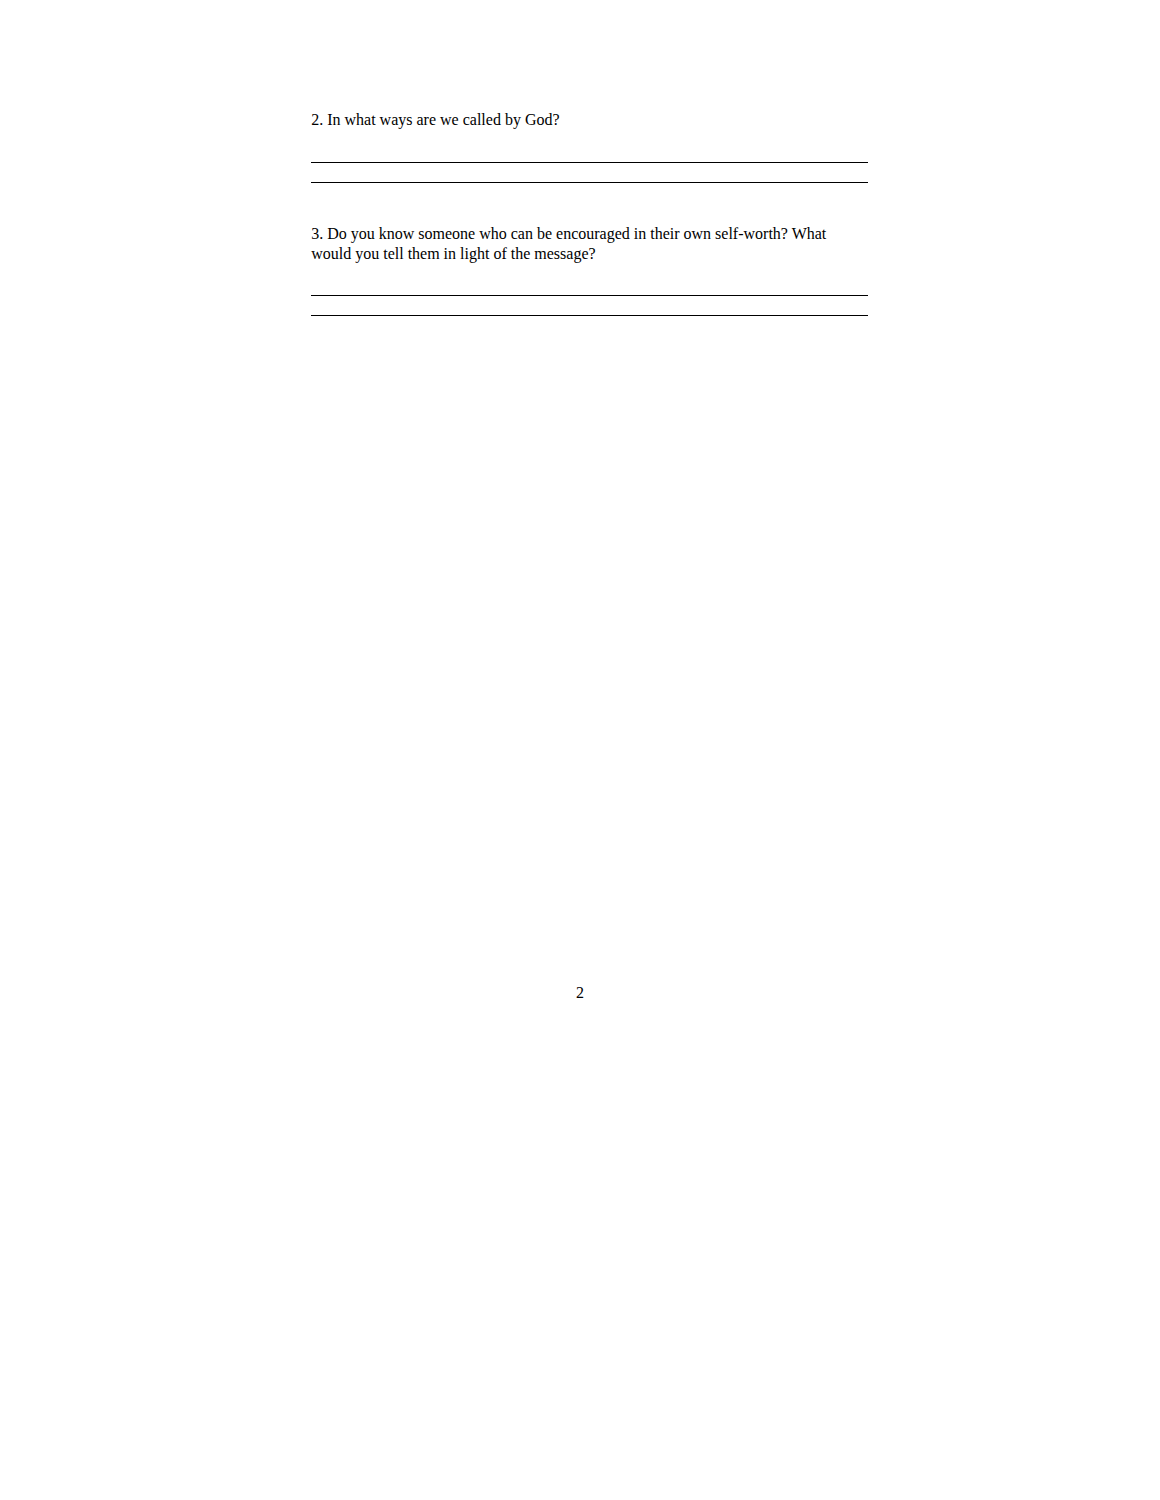2. In what ways are we called by God?
3. Do you know someone who can be encouraged in their own self-worth? What would you tell them in light of the message?
2